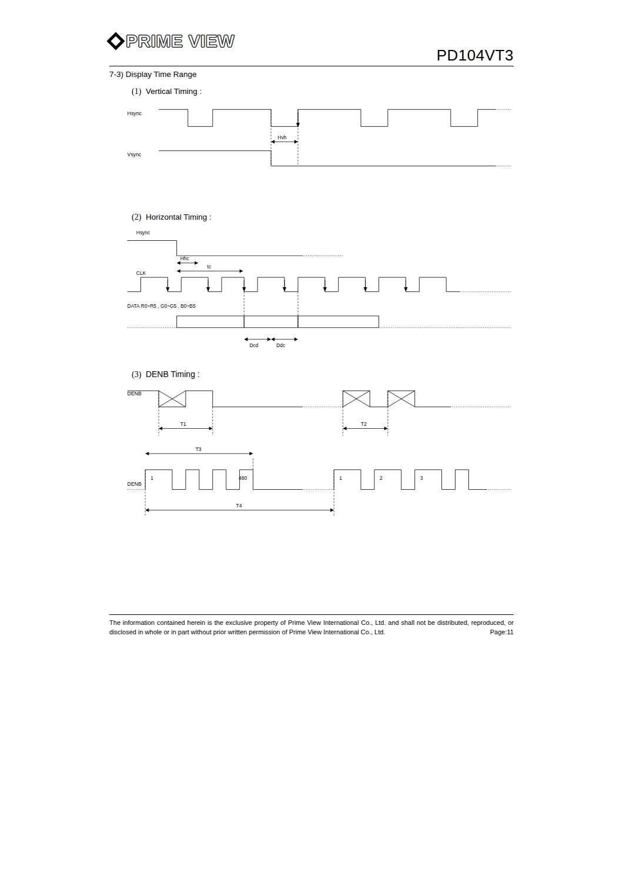PRIME VIEW
PD104VT3
7-3) Display Time Range
(1) Vertical Timing :
Hsync Hvh Vsync
(2) Horizontal Timing :
Hsync Hhc tc CLK DATA R0~R5 , G0~G5 , B0~B5 Dcd Ddc
(3) DENB Timing :
DENB T1 T2 T3 DENB 1 480 1 2 3 T4
The information contained herein is the exclusive property of Prime View International Co., Ltd. and shall not be distributed, reproduced, or disclosed in whole or in part without prior written permission of Prime View International Co., Ltd.Page:11